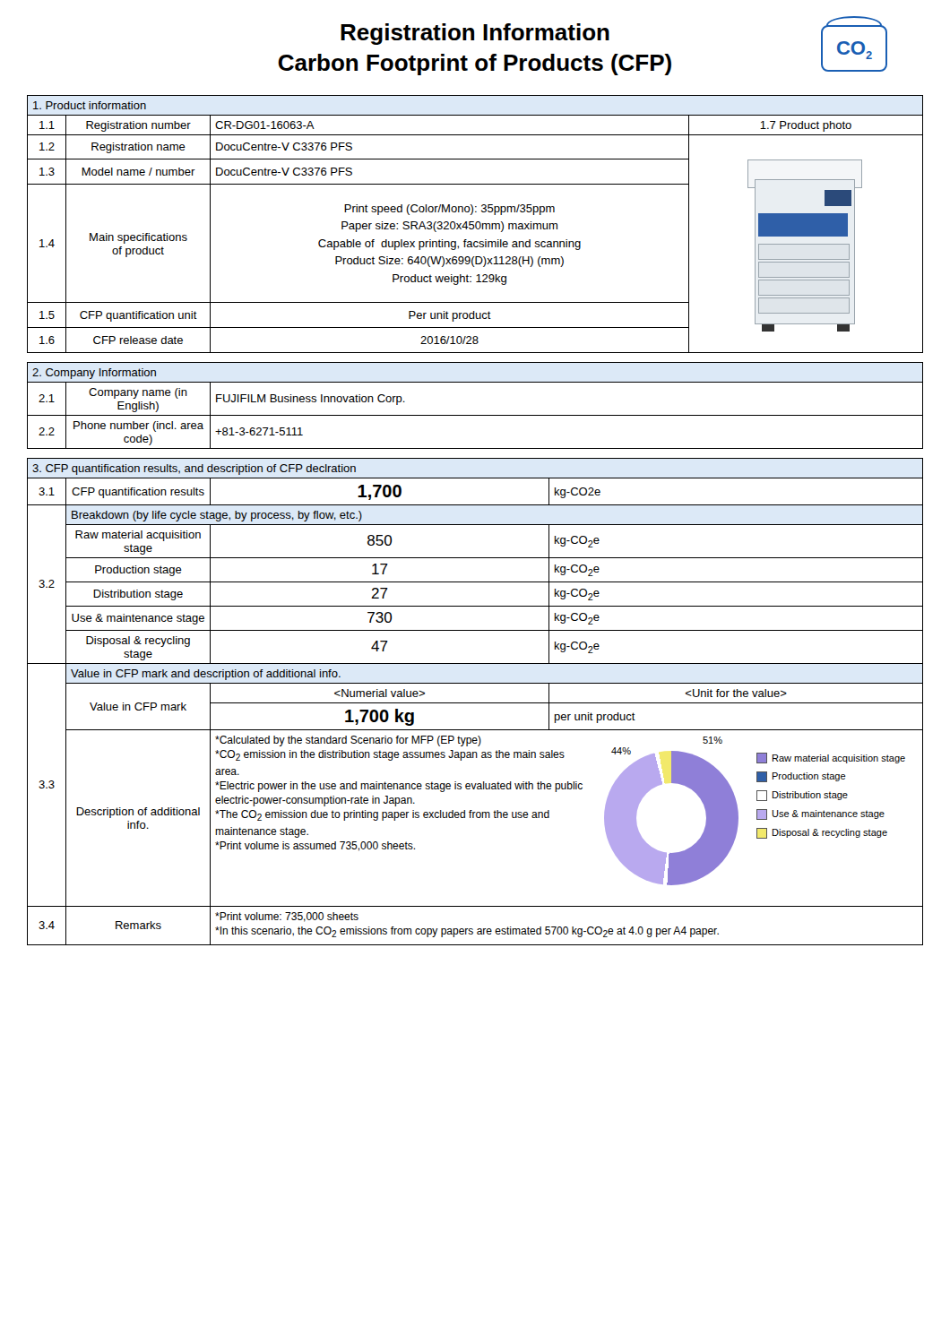Registration Information
Carbon Footprint of Products (CFP)
CO2
| 1. Product information |
| 1.1 | Registration number | CR-DG01-16063-A | 1.7 Product photo |
| 1.2 | Registration name | DocuCentre-Ⅴ C3376 PFS | |
| 1.3 | Model name / number | DocuCentre-Ⅴ C3376 PFS |
| 1.4 | Main specifications of product | Print speed (Color/Mono): 35ppm/35ppm Paper size: SRA3(320x450mm) maximum Capable of duplex printing, facsimile and scanning Product Size: 640(W)x699(D)x1128(H) (mm) Product weight: 129kg |
| 1.5 | CFP quantification unit | Per unit product |
| 1.6 | CFP release date | 2016/10/28 |
| 2. Company Information |
| 2.1 | Company name (in English) | FUJIFILM Business Innovation Corp. |
| 2.2 | Phone number (incl. area code) | +81-3-6271-5111 |
| 3. CFP quantification results, and description of CFP declration |
| 3.1 | CFP quantification results | 1,700 | kg-CO2e |
| 3.2 | Breakdown (by life cycle stage, by process, by flow, etc.) |
| Raw material acquisition stage | 850 | kg-CO 2 e |
| Production stage | 17 | kg-CO 2 e |
| Distribution stage | 27 | kg-CO 2 e |
| Use & maintenance stage | 730 | kg-CO 2 e |
| Disposal & recycling stage | 47 | kg-CO 2 e |
| 3.3 | Value in CFP mark and description of additional info. |
| Value in CFP mark | <Numerial value> | <Unit for the value> |
| 1,700 kg | per unit product |
| Description of additional info. | *Calculated by the standard Scenario for MFP (EP type) *CO 2 emission in the distribution stage assumes Japan as the main sales area. *Electric power in the use and maintenance stage is evaluated with the public electric-power-consumption-rate in Japan. *The CO 2 emission due to printing paper is excluded from the use and maintenance stage. *Print volume is assumed 735,000 sheets. 51% 44% Raw material acquisition stage Production stage Distribution stage Use & maintenance stage Disposal & recycling stage |
| 3.4 | Remarks | *Print volume: 735,000 sheets *In this scenario, the CO 2 emissions from copy papers are estimated 5700 kg-CO 2 e at 4.0 g per A4 paper. |